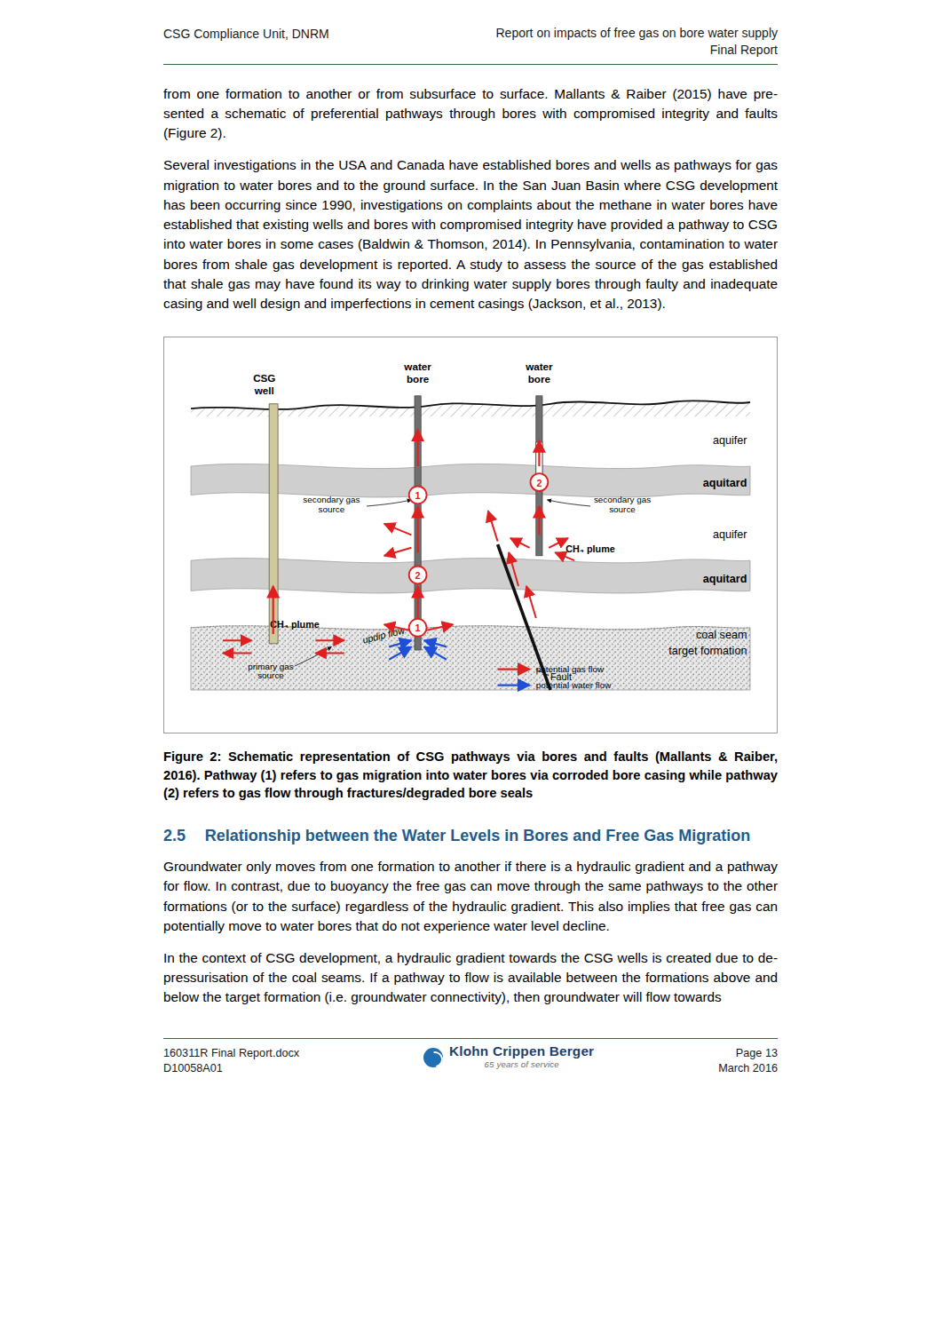CSG Compliance Unit, DNRM
Report on impacts of free gas on bore water supply
Final Report
from one formation to another or from subsurface to surface. Mallants & Raiber (2015) have presented a schematic of preferential pathways through bores with compromised integrity and faults (Figure 2).
Several investigations in the USA and Canada have established bores and wells as pathways for gas migration to water bores and to the ground surface. In the San Juan Basin where CSG development has been occurring since 1990, investigations on complaints about the methane in water bores have established that existing wells and bores with compromised integrity have provided a pathway to CSG into water bores in some cases (Baldwin & Thomson, 2014). In Pennsylvania, contamination to water bores from shale gas development is reported. A study to assess the source of the gas established that shale gas may have found its way to drinking water supply bores through faulty and inadequate casing and well design and imperfections in cement casings (Jackson, et al., 2013).
CSG well water bore water bore aquifer aquitard aquifer aquitard coal seam target formation Fault secondary gas source secondary gas source primary gas source CH₄ plume CH₄ plume updip flow 1 2 1 2 potential gas flow potential water flow
Figure 2: Schematic representation of CSG pathways via bores and faults (Mallants & Raiber, 2016). Pathway (1) refers to gas migration into water bores via corroded bore casing while pathway (2) refers to gas flow through fractures/degraded bore seals
2.5 Relationship between the Water Levels in Bores and Free Gas Migration
Groundwater only moves from one formation to another if there is a hydraulic gradient and a pathway for flow. In contrast, due to buoyancy the free gas can move through the same pathways to the other formations (or to the surface) regardless of the hydraulic gradient. This also implies that free gas can potentially move to water bores that do not experience water level decline.
In the context of CSG development, a hydraulic gradient towards the CSG wells is created due to depressurisation of the coal seams. If a pathway to flow is available between the formations above and below the target formation (i.e. groundwater connectivity), then groundwater will flow towards
160311R Final Report.docx
D10058A01
Klohn Crippen Berger
65 years of service
Page 13
March 2016